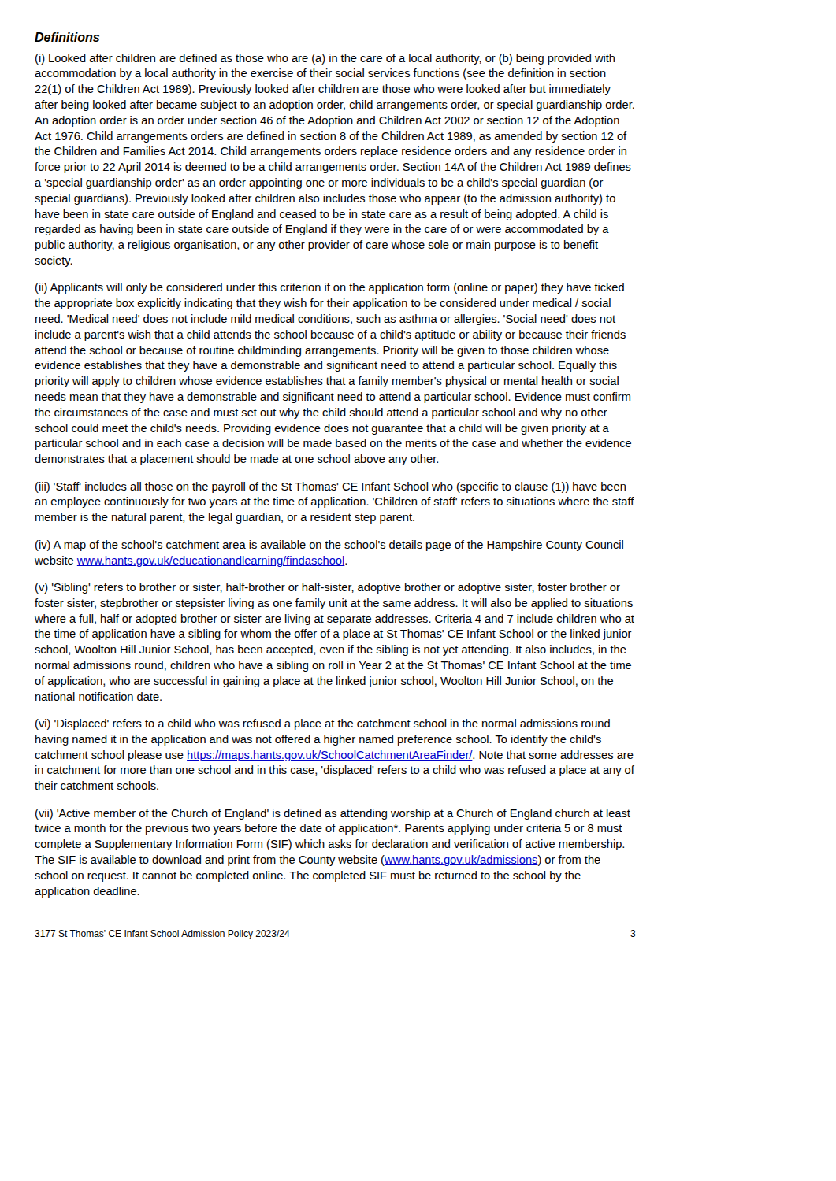Definitions
(i) Looked after children are defined as those who are (a) in the care of a local authority, or (b) being provided with accommodation by a local authority in the exercise of their social services functions (see the definition in section 22(1) of the Children Act 1989). Previously looked after children are those who were looked after but immediately after being looked after became subject to an adoption order, child arrangements order, or special guardianship order. An adoption order is an order under section 46 of the Adoption and Children Act 2002 or section 12 of the Adoption Act 1976. Child arrangements orders are defined in section 8 of the Children Act 1989, as amended by section 12 of the Children and Families Act 2014. Child arrangements orders replace residence orders and any residence order in force prior to 22 April 2014 is deemed to be a child arrangements order. Section 14A of the Children Act 1989 defines a 'special guardianship order' as an order appointing one or more individuals to be a child's special guardian (or special guardians). Previously looked after children also includes those who appear (to the admission authority) to have been in state care outside of England and ceased to be in state care as a result of being adopted. A child is regarded as having been in state care outside of England if they were in the care of or were accommodated by a public authority, a religious organisation, or any other provider of care whose sole or main purpose is to benefit society.
(ii) Applicants will only be considered under this criterion if on the application form (online or paper) they have ticked the appropriate box explicitly indicating that they wish for their application to be considered under medical / social need. 'Medical need' does not include mild medical conditions, such as asthma or allergies. 'Social need' does not include a parent's wish that a child attends the school because of a child's aptitude or ability or because their friends attend the school or because of routine childminding arrangements. Priority will be given to those children whose evidence establishes that they have a demonstrable and significant need to attend a particular school. Equally this priority will apply to children whose evidence establishes that a family member's physical or mental health or social needs mean that they have a demonstrable and significant need to attend a particular school. Evidence must confirm the circumstances of the case and must set out why the child should attend a particular school and why no other school could meet the child's needs. Providing evidence does not guarantee that a child will be given priority at a particular school and in each case a decision will be made based on the merits of the case and whether the evidence demonstrates that a placement should be made at one school above any other.
(iii) 'Staff' includes all those on the payroll of the St Thomas' CE Infant School who (specific to clause (1)) have been an employee continuously for two years at the time of application. 'Children of staff' refers to situations where the staff member is the natural parent, the legal guardian, or a resident step parent.
(iv) A map of the school's catchment area is available on the school's details page of the Hampshire County Council website www.hants.gov.uk/educationandlearning/findaschool.
(v) 'Sibling' refers to brother or sister, half-brother or half-sister, adoptive brother or adoptive sister, foster brother or foster sister, stepbrother or stepsister living as one family unit at the same address. It will also be applied to situations where a full, half or adopted brother or sister are living at separate addresses. Criteria 4 and 7 include children who at the time of application have a sibling for whom the offer of a place at St Thomas' CE Infant School or the linked junior school, Woolton Hill Junior School, has been accepted, even if the sibling is not yet attending. It also includes, in the normal admissions round, children who have a sibling on roll in Year 2 at the St Thomas' CE Infant School at the time of application, who are successful in gaining a place at the linked junior school, Woolton Hill Junior School, on the national notification date.
(vi) 'Displaced' refers to a child who was refused a place at the catchment school in the normal admissions round having named it in the application and was not offered a higher named preference school. To identify the child's catchment school please use https://maps.hants.gov.uk/SchoolCatchmentAreaFinder/. Note that some addresses are in catchment for more than one school and in this case, 'displaced' refers to a child who was refused a place at any of their catchment schools.
(vii) 'Active member of the Church of England' is defined as attending worship at a Church of England church at least twice a month for the previous two years before the date of application*. Parents applying under criteria 5 or 8 must complete a Supplementary Information Form (SIF) which asks for declaration and verification of active membership. The SIF is available to download and print from the County website (www.hants.gov.uk/admissions) or from the school on request. It cannot be completed online. The completed SIF must be returned to the school by the application deadline.
3177 St Thomas' CE Infant School Admission Policy 2023/24 3